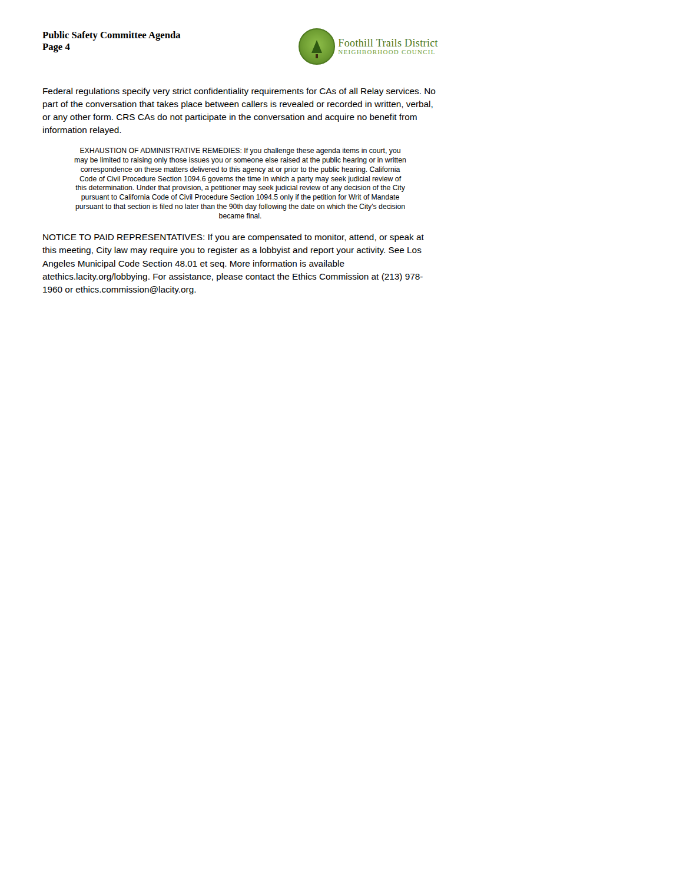Public Safety Committee Agenda
Page 4
Foothill Trails District
Neighborhood Council
Federal regulations specify very strict confidentiality requirements for CAs of all Relay services. No part of the conversation that takes place between callers is revealed or recorded in written, verbal, or any other form. CRS CAs do not participate in the conversation and acquire no benefit from information relayed.
EXHAUSTION OF ADMINISTRATIVE REMEDIES: If you challenge these agenda items in court, you may be limited to raising only those issues you or someone else raised at the public hearing or in written correspondence on these matters delivered to this agency at or prior to the public hearing. California Code of Civil Procedure Section 1094.6 governs the time in which a party may seek judicial review of this determination. Under that provision, a petitioner may seek judicial review of any decision of the City pursuant to California Code of Civil Procedure Section 1094.5 only if the petition for Writ of Mandate pursuant to that section is filed no later than the 90th day following the date on which the City's decision became final.
NOTICE TO PAID REPRESENTATIVES: If you are compensated to monitor, attend, or speak at this meeting, City law may require you to register as a lobbyist and report your activity. See Los Angeles Municipal Code Section 48.01 et seq. More information is available atethics.lacity.org/lobbying. For assistance, please contact the Ethics Commission at (213) 978-1960 or ethics.commission@lacity.org.